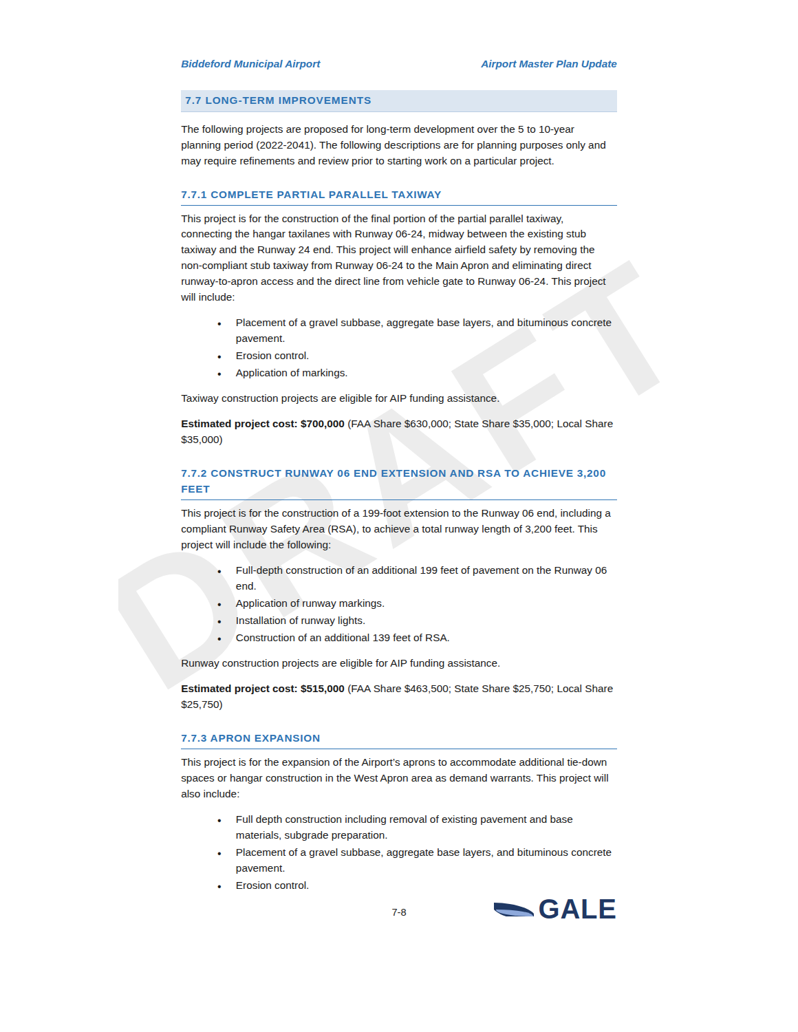DRAFT
Biddeford Municipal Airport
Airport Master Plan Update
7.7 LONG-TERM IMPROVEMENTS
The following projects are proposed for long-term development over the 5 to 10-year planning period (2022-2041). The following descriptions are for planning purposes only and may require refinements and review prior to starting work on a particular project.
7.7.1 COMPLETE PARTIAL PARALLEL TAXIWAY
This project is for the construction of the final portion of the partial parallel taxiway, connecting the hangar taxilanes with Runway 06-24, midway between the existing stub taxiway and the Runway 24 end. This project will enhance airfield safety by removing the non-compliant stub taxiway from Runway 06-24 to the Main Apron and eliminating direct runway-to-apron access and the direct line from vehicle gate to Runway 06-24. This project will include:
Placement of a gravel subbase, aggregate base layers, and bituminous concrete pavement.
Erosion control.
Application of markings.
Taxiway construction projects are eligible for AIP funding assistance.
Estimated project cost: $700,000 (FAA Share $630,000; State Share $35,000; Local Share $35,000)
7.7.2 CONSTRUCT RUNWAY 06 END EXTENSION AND RSA TO ACHIEVE 3,200 FEET
This project is for the construction of a 199-foot extension to the Runway 06 end, including a compliant Runway Safety Area (RSA), to achieve a total runway length of 3,200 feet. This project will include the following:
Full-depth construction of an additional 199 feet of pavement on the Runway 06 end.
Application of runway markings.
Installation of runway lights.
Construction of an additional 139 feet of RSA.
Runway construction projects are eligible for AIP funding assistance.
Estimated project cost: $515,000 (FAA Share $463,500; State Share $25,750; Local Share $25,750)
7.7.3 APRON EXPANSION
This project is for the expansion of the Airport’s aprons to accommodate additional tie-down spaces or hangar construction in the West Apron area as demand warrants. This project will also include:
Full depth construction including removal of existing pavement and base materials, subgrade preparation.
Placement of a gravel subbase, aggregate base layers, and bituminous concrete pavement.
Erosion control.
7-8
GALE